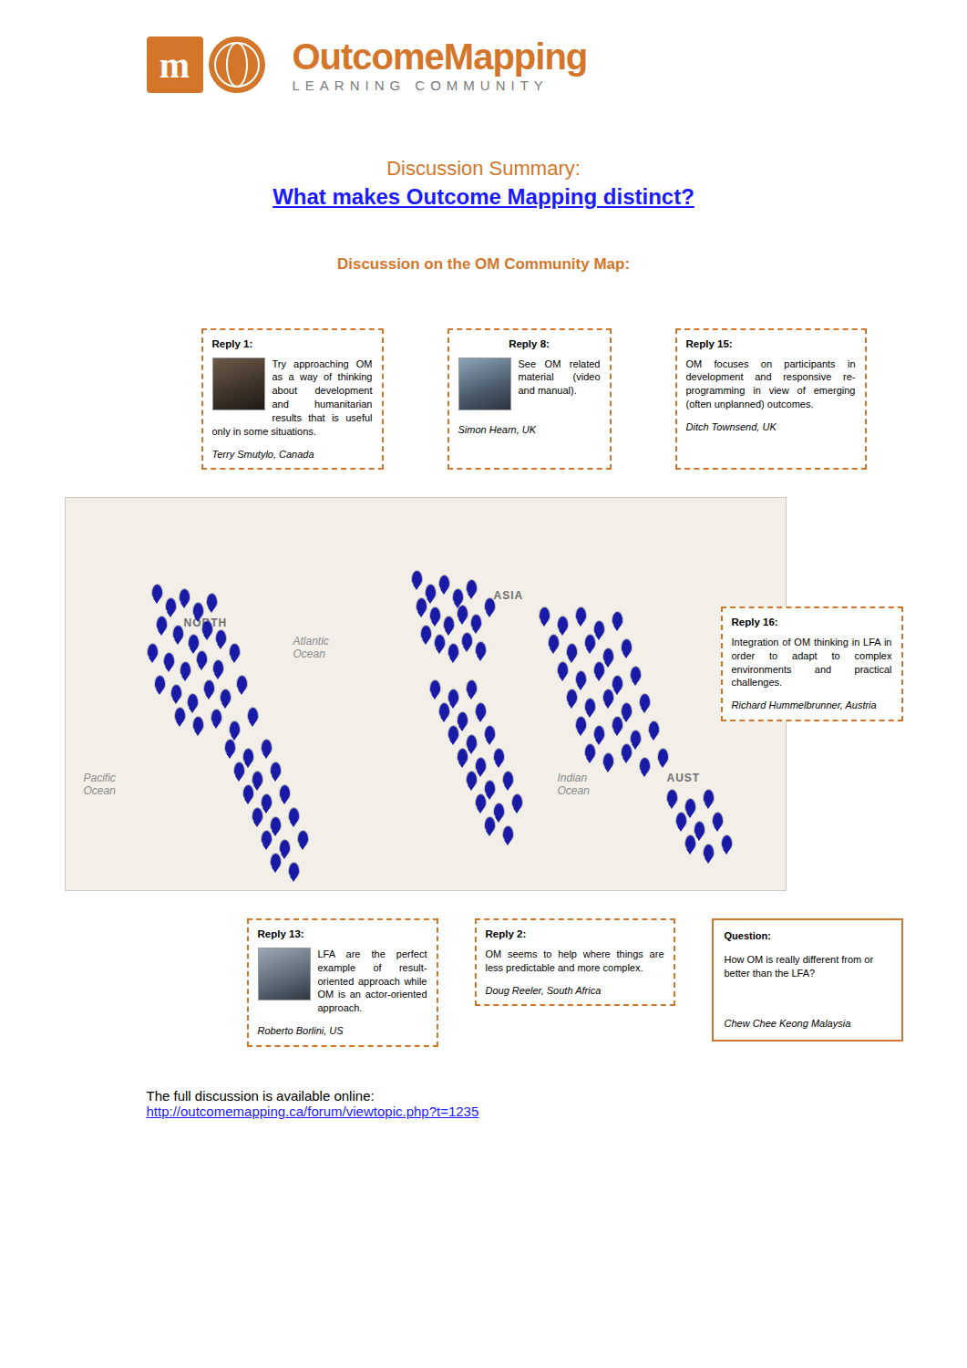OutcomeMapping
LEARNING COMMUNITY
Discussion Summary:
What makes Outcome Mapping distinct?
Discussion on the OM Community Map:
Reply 1:
Try approaching OM as a way of thinking about development and humanitarian results that is useful only in some situations.
Terry Smutylo, Canada
Reply 8:
See OM related material (video and manual).
Simon Hearn, UK
Reply 15:
OM focuses on participants in development and responsive re-programming in view of emerging (often unplanned) outcomes.
Ditch Townsend, UK
NORTH ASIA AUST Atlantic
Ocean Pacific
Ocean Indian
Ocean
Reply 16:
Integration of OM thinking in LFA in order to adapt to complex environments and practical challenges.
Richard Hummelbrunner, Austria
Reply 13:
LFA are the perfect example of result-oriented approach while OM is an actor-oriented approach.
Roberto Borlini, US
Reply 2:
OM seems to help where things are less predictable and more complex.
Doug Reeler, South Africa
Question:
How OM is really different from or better than the LFA?
Chew Chee Keong Malaysia
The full discussion is available online:
http://outcomemapping.ca/forum/viewtopic.php?t=1235